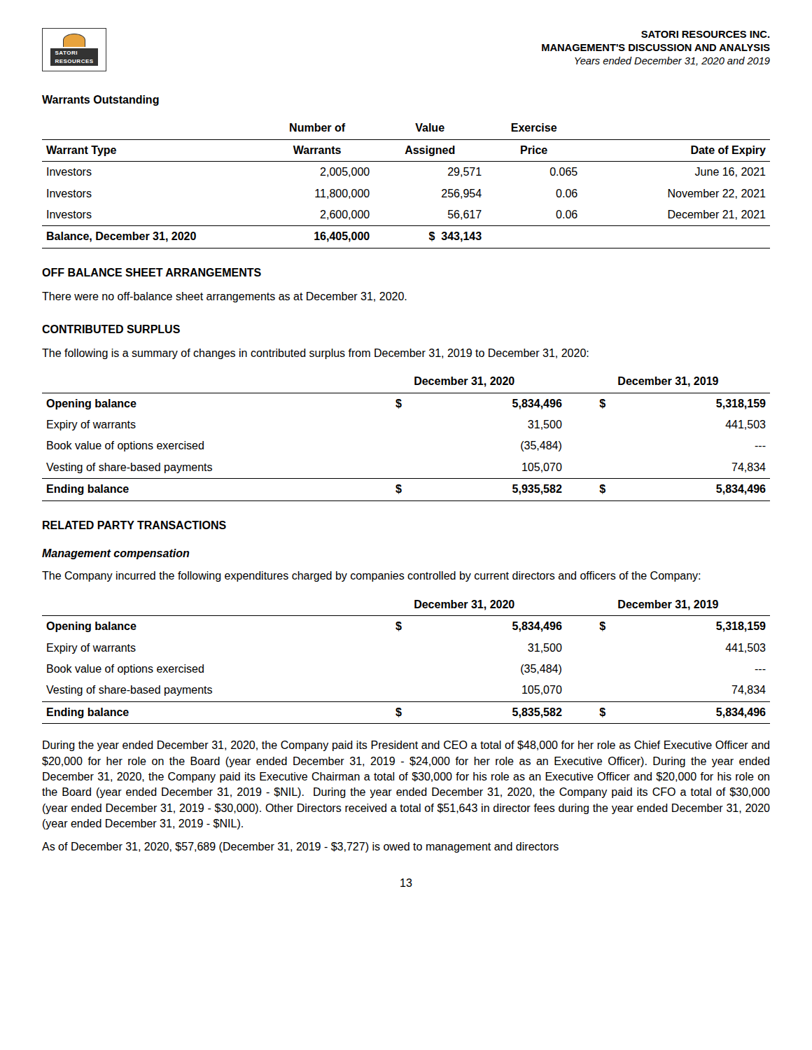SATORI
RESOURCES
SATORI RESOURCES INC.
MANAGEMENT'S DISCUSSION AND ANALYSIS
Years ended December 31, 2020 and 2019
Warrants Outstanding
| | Number of | Value | Exercise | |
| --- | --- | --- | --- | --- |
| Warrant Type | Warrants | Assigned | Price | Date of Expiry |
| Investors | 2,005,000 | 29,571 | 0.065 | June 16, 2021 |
| Investors | 11,800,000 | 256,954 | 0.06 | November 22, 2021 |
| Investors | 2,600,000 | 56,617 | 0.06 | December 21, 2021 |
| Balance, December 31, 2020 | 16,405,000 | $ 343,143 | | |
OFF BALANCE SHEET ARRANGEMENTS
There were no off-balance sheet arrangements as at December 31, 2020.
CONTRIBUTED SURPLUS
The following is a summary of changes in contributed surplus from December 31, 2019 to December 31, 2020:
| | December 31, 2020 | December 31, 2019 |
| --- | --- | --- |
| Opening balance | $ | 5,834,496 | $ | 5,318,159 |
| Expiry of warrants | | 31,500 | | 441,503 |
| Book value of options exercised | | (35,484) | | --- |
| Vesting of share-based payments | | 105,070 | | 74,834 |
| Ending balance | $ | 5,935,582 | $ | 5,834,496 |
RELATED PARTY TRANSACTIONS
Management compensation
The Company incurred the following expenditures charged by companies controlled by current directors and officers of the Company:
| | December 31, 2020 | December 31, 2019 |
| --- | --- | --- |
| Opening balance | $ | 5,834,496 | $ | 5,318,159 |
| Expiry of warrants | | 31,500 | | 441,503 |
| Book value of options exercised | | (35,484) | | --- |
| Vesting of share-based payments | | 105,070 | | 74,834 |
| Ending balance | $ | 5,835,582 | $ | 5,834,496 |
During the year ended December 31, 2020, the Company paid its President and CEO a total of $48,000 for her role as Chief Executive Officer and $20,000 for her role on the Board (year ended December 31, 2019 - $24,000 for her role as an Executive Officer). During the year ended December 31, 2020, the Company paid its Executive Chairman a total of $30,000 for his role as an Executive Officer and $20,000 for his role on the Board (year ended December 31, 2019 - $NIL). During the year ended December 31, 2020, the Company paid its CFO a total of $30,000 (year ended December 31, 2019 - $30,000). Other Directors received a total of $51,643 in director fees during the year ended December 31, 2020 (year ended December 31, 2019 - $NIL).
As of December 31, 2020, $57,689 (December 31, 2019 - $3,727) is owed to management and directors
13